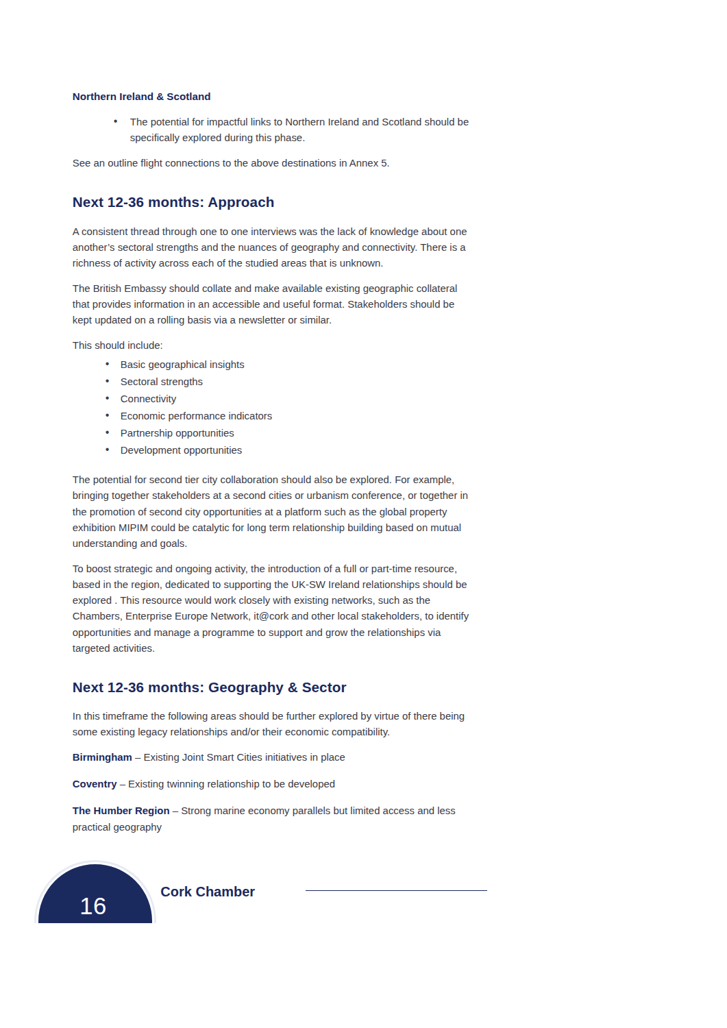Northern Ireland & Scotland
The potential for impactful links to Northern Ireland and Scotland should be specifically explored during this phase.
See an outline flight connections to the above destinations in Annex 5.
Next 12-36 months: Approach
A consistent thread through one to one interviews was the lack of knowledge about one another’s sectoral strengths and the nuances of geography and connectivity. There is a richness of activity across each of the studied areas that is unknown.
The British Embassy should collate and make available existing geographic collateral that provides information in an accessible and useful format. Stakeholders should be kept updated on a rolling basis via a newsletter or similar.
This should include:
Basic geographical insights
Sectoral strengths
Connectivity
Economic performance indicators
Partnership opportunities
Development opportunities
The potential for second tier city collaboration should also be explored. For example, bringing together stakeholders at a second cities or urbanism conference, or together in the promotion of second city opportunities at a platform such as the global property exhibition MIPIM could be catalytic for long term relationship building based on mutual understanding and goals.
To boost strategic and ongoing activity, the introduction of a full or part-time resource, based in the region, dedicated to supporting the UK-SW Ireland relationships should be explored . This resource would work closely with existing networks, such as the Chambers, Enterprise Europe Network, it@cork and other local stakeholders, to identify opportunities and manage a programme to support and grow the relationships via targeted activities.
Next 12-36 months: Geography & Sector
In this timeframe the following areas should be further explored by virtue of there being some existing legacy relationships and/or their economic compatibility.
Birmingham – Existing Joint Smart Cities initiatives in place
Coventry – Existing twinning relationship to be developed
The Humber Region – Strong marine economy parallels but limited access and less practical geography
16
Cork Chamber